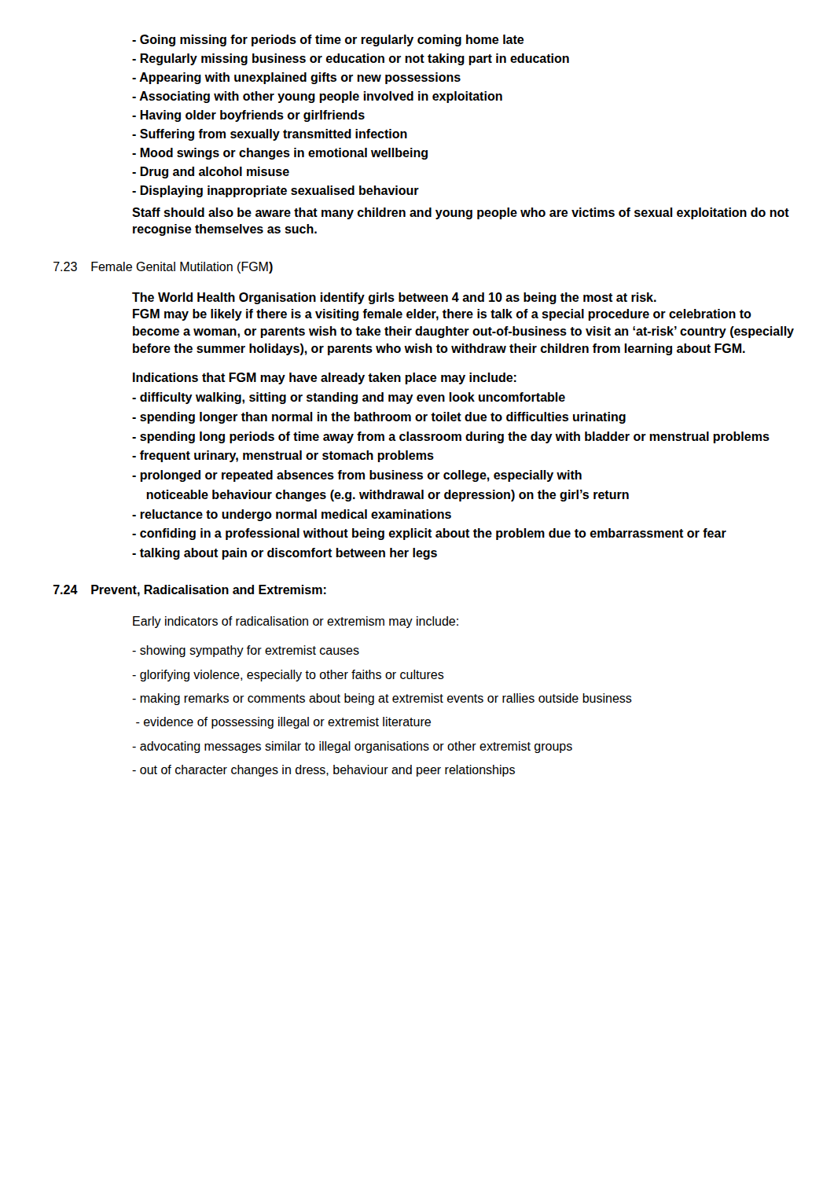- Going missing for periods of time or regularly coming home late
- Regularly missing business or education or not taking part in education
- Appearing with unexplained gifts or new possessions
- Associating with other young people involved in exploitation
- Having older boyfriends or girlfriends
- Suffering from sexually transmitted infection
- Mood swings or changes in emotional wellbeing
- Drug and alcohol misuse
- Displaying inappropriate sexualised behaviour
Staff should also be aware that many children and young people who are victims of sexual exploitation do not recognise themselves as such.
7.23
Female Genital Mutilation (FGM)
The World Health Organisation identify girls between 4 and 10 as being the most at risk.
FGM may be likely if there is a visiting female elder, there is talk of a special procedure or celebration to become a woman, or parents wish to take their daughter out-of-business to visit an ‘at-risk’ country (especially before the summer holidays), or parents who wish to withdraw their children from learning about FGM.
Indications that FGM may have already taken place may include:
- difficulty walking, sitting or standing and may even look uncomfortable
- spending longer than normal in the bathroom or toilet due to difficulties urinating
- spending long periods of time away from a classroom during the day with bladder or menstrual problems
- frequent urinary, menstrual or stomach problems
- prolonged or repeated absences from business or college, especially with
noticeable behaviour changes (e.g. withdrawal or depression) on the girl’s return
- reluctance to undergo normal medical examinations
- confiding in a professional without being explicit about the problem due to embarrassment or fear
- talking about pain or discomfort between her legs
7.24
Prevent, Radicalisation and Extremism:
Early indicators of radicalisation or extremism may include:
- showing sympathy for extremist causes
- glorifying violence, especially to other faiths or cultures
- making remarks or comments about being at extremist events or rallies outside business
- evidence of possessing illegal or extremist literature
- advocating messages similar to illegal organisations or other extremist groups
- out of character changes in dress, behaviour and peer relationships